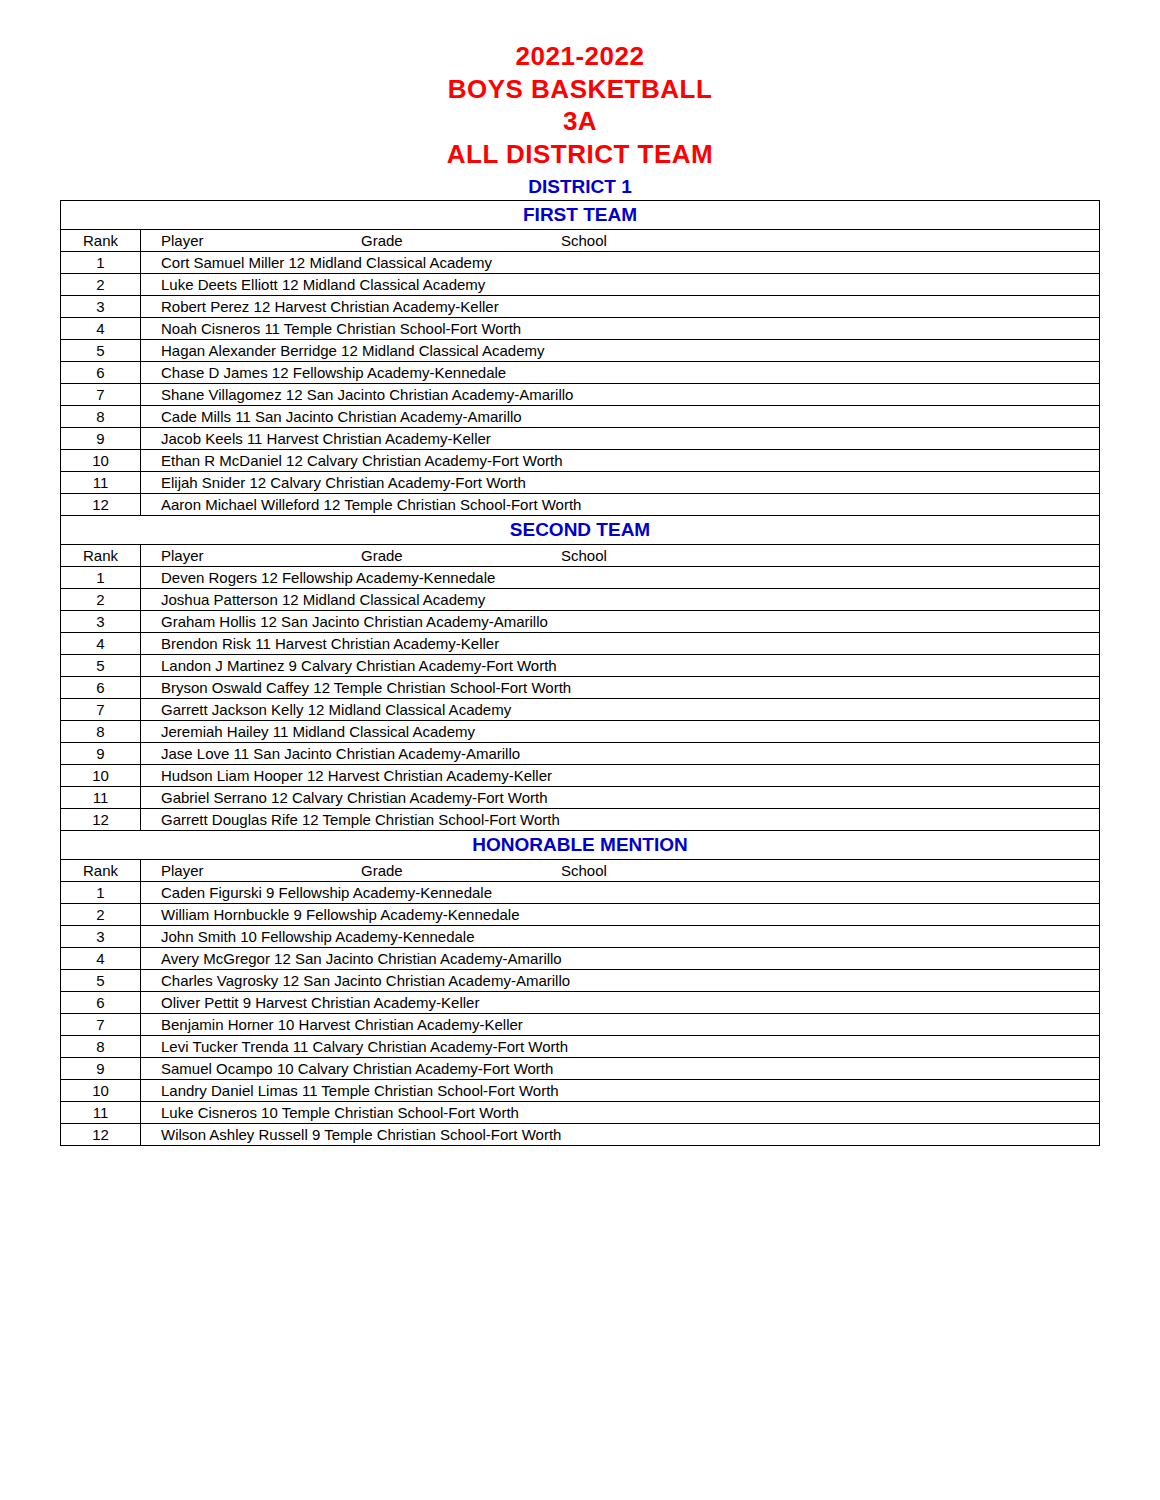2021-2022
BOYS BASKETBALL
3A
ALL DISTRICT TEAM
DISTRICT 1
| FIRST TEAM |
| --- |
| Rank | Player Grade School |
| 1 | Cort Samuel Miller 12 Midland Classical Academy |
| 2 | Luke Deets Elliott 12 Midland Classical Academy |
| 3 | Robert Perez 12 Harvest Christian Academy-Keller |
| 4 | Noah Cisneros 11 Temple Christian School-Fort Worth |
| 5 | Hagan Alexander Berridge 12 Midland Classical Academy |
| 6 | Chase D James 12 Fellowship Academy-Kennedale |
| 7 | Shane Villagomez 12 San Jacinto Christian Academy-Amarillo |
| 8 | Cade Mills 11 San Jacinto Christian Academy-Amarillo |
| 9 | Jacob Keels 11 Harvest Christian Academy-Keller |
| 10 | Ethan R McDaniel 12 Calvary Christian Academy-Fort Worth |
| 11 | Elijah Snider 12 Calvary Christian Academy-Fort Worth |
| 12 | Aaron Michael Willeford 12 Temple Christian School-Fort Worth |
| SECOND TEAM |
| Rank | Player Grade School |
| 1 | Deven Rogers 12 Fellowship Academy-Kennedale |
| 2 | Joshua Patterson 12 Midland Classical Academy |
| 3 | Graham Hollis 12 San Jacinto Christian Academy-Amarillo |
| 4 | Brendon Risk 11 Harvest Christian Academy-Keller |
| 5 | Landon J Martinez 9 Calvary Christian Academy-Fort Worth |
| 6 | Bryson Oswald Caffey 12 Temple Christian School-Fort Worth |
| 7 | Garrett Jackson Kelly 12 Midland Classical Academy |
| 8 | Jeremiah Hailey 11 Midland Classical Academy |
| 9 | Jase Love 11 San Jacinto Christian Academy-Amarillo |
| 10 | Hudson Liam Hooper 12 Harvest Christian Academy-Keller |
| 11 | Gabriel Serrano 12 Calvary Christian Academy-Fort Worth |
| 12 | Garrett Douglas Rife 12 Temple Christian School-Fort Worth |
| HONORABLE MENTION |
| Rank | Player Grade School |
| 1 | Caden Figurski 9 Fellowship Academy-Kennedale |
| 2 | William Hornbuckle 9 Fellowship Academy-Kennedale |
| 3 | John Smith 10 Fellowship Academy-Kennedale |
| 4 | Avery McGregor 12 San Jacinto Christian Academy-Amarillo |
| 5 | Charles Vagrosky 12 San Jacinto Christian Academy-Amarillo |
| 6 | Oliver Pettit 9 Harvest Christian Academy-Keller |
| 7 | Benjamin Horner 10 Harvest Christian Academy-Keller |
| 8 | Levi Tucker Trenda 11 Calvary Christian Academy-Fort Worth |
| 9 | Samuel Ocampo 10 Calvary Christian Academy-Fort Worth |
| 10 | Landry Daniel Limas 11 Temple Christian School-Fort Worth |
| 11 | Luke Cisneros 10 Temple Christian School-Fort Worth |
| 12 | Wilson Ashley Russell 9 Temple Christian School-Fort Worth |